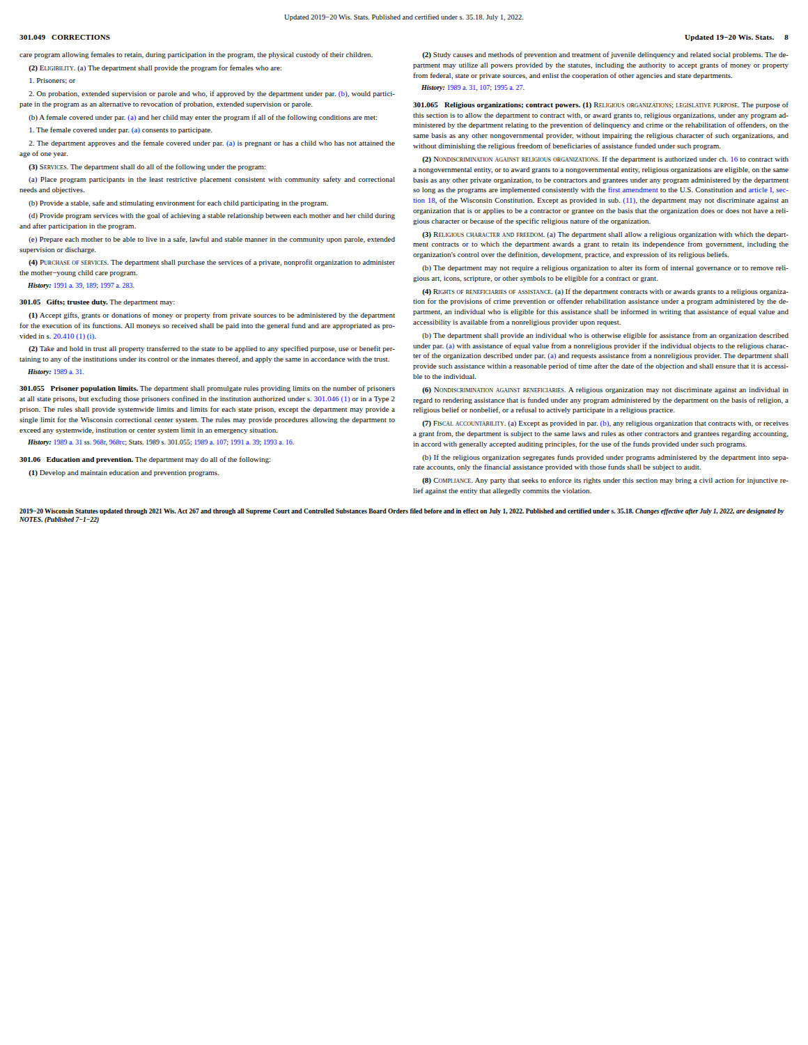Updated 2019−20 Wis. Stats. Published and certified under s. 35.18. July 1, 2022.
301.049 CORRECTIONS
Updated 19−20 Wis. Stats. 8
care program allowing females to retain, during participation in the program, the physical custody of their children.
(2) Eligibility. (a) The department shall provide the program for females who are:
1. Prisoners; or
2. On probation, extended supervision or parole and who, if approved by the department under par. (b), would participate in the program as an alternative to revocation of probation, extended supervision or parole.
(b) A female covered under par. (a) and her child may enter the program if all of the following conditions are met:
1. The female covered under par. (a) consents to participate.
2. The department approves and the female covered under par. (a) is pregnant or has a child who has not attained the age of one year.
(3) Services. The department shall do all of the following under the program:
(a) Place program participants in the least restrictive placement consistent with community safety and correctional needs and objectives.
(b) Provide a stable, safe and stimulating environment for each child participating in the program.
(d) Provide program services with the goal of achieving a stable relationship between each mother and her child during and after participation in the program.
(e) Prepare each mother to be able to live in a safe, lawful and stable manner in the community upon parole, extended supervision or discharge.
(4) Purchase of services. The department shall purchase the services of a private, nonprofit organization to administer the mother−young child care program.
History: 1991 a. 39, 189; 1997 a. 283.
301.05 Gifts; trustee duty. The department may:
(1) Accept gifts, grants or donations of money or property from private sources to be administered by the department for the execution of its functions. All moneys so received shall be paid into the general fund and are appropriated as provided in s. 20.410 (1) (i).
(2) Take and hold in trust all property transferred to the state to be applied to any specified purpose, use or benefit pertaining to any of the institutions under its control or the inmates thereof, and apply the same in accordance with the trust.
History: 1989 a. 31.
301.055 Prisoner population limits. The department shall promulgate rules providing limits on the number of prisoners at all state prisons, but excluding those prisoners confined in the institution authorized under s. 301.046 (1) or in a Type 2 prison. The rules shall provide systemwide limits and limits for each state prison, except the department may provide a single limit for the Wisconsin correctional center system. The rules may provide procedures allowing the department to exceed any systemwide, institution or center system limit in an emergency situation.
History: 1989 a. 31 ss. 968r, 968rc; Stats. 1989 s. 301.055; 1989 a. 107; 1991 a. 39; 1993 a. 16.
301.06 Education and prevention. The department may do all of the following:
(1) Develop and maintain education and prevention programs.
(2) Study causes and methods of prevention and treatment of juvenile delinquency and related social problems. The department may utilize all powers provided by the statutes, including the authority to accept grants of money or property from federal, state or private sources, and enlist the cooperation of other agencies and state departments.
History: 1989 a. 31, 107; 1995 a. 27.
301.065 Religious organizations; contract powers. (1) Religious organizations; legislative purpose. The purpose of this section is to allow the department to contract with, or award grants to, religious organizations, under any program administered by the department relating to the prevention of delinquency and crime or the rehabilitation of offenders, on the same basis as any other nongovernmental provider, without impairing the religious character of such organizations, and without diminishing the religious freedom of beneficiaries of assistance funded under such program.
(2) Nondiscrimination against religious organizations. If the department is authorized under ch. 16 to contract with a nongovernmental entity, or to award grants to a nongovernmental entity, religious organizations are eligible, on the same basis as any other private organization, to be contractors and grantees under any program administered by the department so long as the programs are implemented consistently with the first amendment to the U.S. Constitution and article I, section 18, of the Wisconsin Constitution. Except as provided in sub. (11), the department may not discriminate against an organization that is or applies to be a contractor or grantee on the basis that the organization does or does not have a religious character or because of the specific religious nature of the organization.
(3) Religious character and freedom. (a) The department shall allow a religious organization with which the department contracts or to which the department awards a grant to retain its independence from government, including the organization's control over the definition, development, practice, and expression of its religious beliefs.
(b) The department may not require a religious organization to alter its form of internal governance or to remove religious art, icons, scripture, or other symbols to be eligible for a contract or grant.
(4) Rights of beneficiaries of assistance. (a) If the department contracts with or awards grants to a religious organization for the provisions of crime prevention or offender rehabilitation assistance under a program administered by the department, an individual who is eligible for this assistance shall be informed in writing that assistance of equal value and accessibility is available from a nonreligious provider upon request.
(b) The department shall provide an individual who is otherwise eligible for assistance from an organization described under par. (a) with assistance of equal value from a nonreligious provider if the individual objects to the religious character of the organization described under par. (a) and requests assistance from a nonreligious provider. The department shall provide such assistance within a reasonable period of time after the date of the objection and shall ensure that it is accessible to the individual.
(6) Nondiscrimination against beneficiaries. A religious organization may not discriminate against an individual in regard to rendering assistance that is funded under any program administered by the department on the basis of religion, a religious belief or nonbelief, or a refusal to actively participate in a religious practice.
(7) Fiscal accountability. (a) Except as provided in par. (b), any religious organization that contracts with, or receives a grant from, the department is subject to the same laws and rules as other contractors and grantees regarding accounting, in accord with generally accepted auditing principles, for the use of the funds provided under such programs.
(b) If the religious organization segregates funds provided under programs administered by the department into separate accounts, only the financial assistance provided with those funds shall be subject to audit.
(8) Compliance. Any party that seeks to enforce its rights under this section may bring a civil action for injunctive relief against the entity that allegedly commits the violation.
2019−20 Wisconsin Statutes updated through 2021 Wis. Act 267 and through all Supreme Court and Controlled Substances Board Orders filed before and in effect on July 1, 2022. Published and certified under s. 35.18. Changes effective after July 1, 2022, are designated by NOTES. (Published 7−1−22)